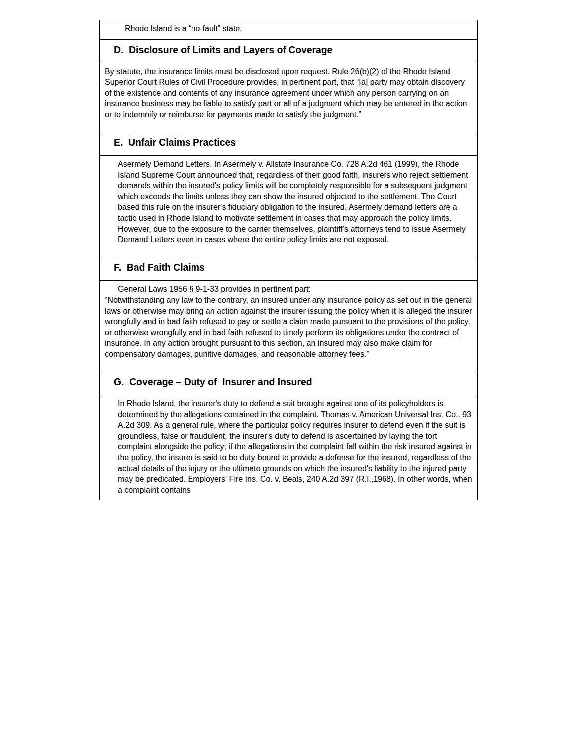| Rhode Island is a “no-fault” state. |
| D. Disclosure of Limits and Layers of Coverage |
| By statute, the insurance limits must be disclosed upon request. Rule 26(b)(2) of the Rhode Island Superior Court Rules of Civil Procedure provides, in pertinent part, that “[a] party may obtain discovery of the existence and contents of any insurance agreement under which any person carrying on an insurance business may be liable to satisfy part or all of a judgment which may be entered in the action or to indemnify or reimburse for payments made to satisfy the judgment.” |
| E. Unfair Claims Practices |
| Asermely Demand Letters. In Asermely v. Allstate Insurance Co. 728 A.2d 461 (1999), the Rhode Island Supreme Court announced that, regardless of their good faith, insurers who reject settlement demands within the insured's policy limits will be completely responsible for a subsequent judgment which exceeds the limits unless they can show the insured objected to the settlement. The Court based this rule on the insurer's fiduciary obligation to the insured. Asermely demand letters are a tactic used in Rhode Island to motivate settlement in cases that may approach the policy limits. However, due to the exposure to the carrier themselves, plaintiff’s attorneys tend to issue Asermely Demand Letters even in cases where the entire policy limits are not exposed. |
| F. Bad Faith Claims |
| General Laws 1956 § 9-1-33 provides in pertinent part: “Notwithstanding any law to the contrary, an insured under any insurance policy as set out in the general laws or otherwise may bring an action against the insurer issuing the policy when it is alleged the insurer wrongfully and in bad faith refused to pay or settle a claim made pursuant to the provisions of the policy, or otherwise wrongfully and in bad faith refused to timely perform its obligations under the contract of insurance. In any action brought pursuant to this section, an insured may also make claim for compensatory damages, punitive damages, and reasonable attorney fees.” |
| G. Coverage – Duty of Insurer and Insured |
| In Rhode Island, the insurer's duty to defend a suit brought against one of its policyholders is determined by the allegations contained in the complaint. Thomas v. American Universal Ins. Co., 93 A.2d 309. As a general rule, where the particular policy requires insurer to defend even if the suit is groundless, false or fraudulent, the insurer's duty to defend is ascertained by laying the tort complaint alongside the policy; if the allegations in the complaint fall within the risk insured against in the policy, the insurer is said to be duty-bound to provide a defense for the insured, regardless of the actual details of the injury or the ultimate grounds on which the insured's liability to the injured party may be predicated. Employers' Fire Ins. Co. v. Beals, 240 A.2d 397 (R.I.,1968). In other words, when a complaint contains |